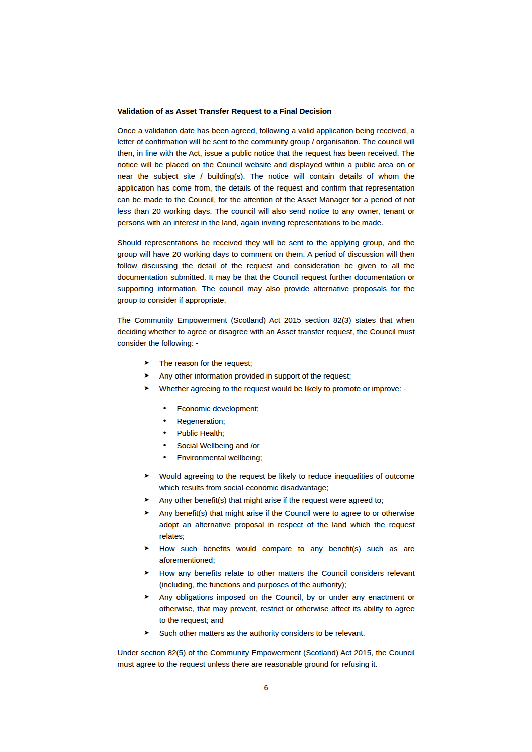Validation of as Asset Transfer Request to a Final Decision
Once a validation date has been agreed, following a valid application being received, a letter of confirmation will be sent to the community group / organisation. The council will then, in line with the Act, issue a public notice that the request has been received. The notice will be placed on the Council website and displayed within a public area on or near the subject site / building(s). The notice will contain details of whom the application has come from, the details of the request and confirm that representation can be made to the Council, for the attention of the Asset Manager for a period of not less than 20 working days. The council will also send notice to any owner, tenant or persons with an interest in the land, again inviting representations to be made.
Should representations be received they will be sent to the applying group, and the group will have 20 working days to comment on them. A period of discussion will then follow discussing the detail of the request and consideration be given to all the documentation submitted. It may be that the Council request further documentation or supporting information. The council may also provide alternative proposals for the group to consider if appropriate.
The Community Empowerment (Scotland) Act 2015 section 82(3) states that when deciding whether to agree or disagree with an Asset transfer request, the Council must consider the following: -
The reason for the request;
Any other information provided in support of the request;
Whether agreeing to the request would be likely to promote or improve: -
Economic development;
Regeneration;
Public Health;
Social Wellbeing and /or
Environmental wellbeing;
Would agreeing to the request be likely to reduce inequalities of outcome which results from social-economic disadvantage;
Any other benefit(s) that might arise if the request were agreed to;
Any benefit(s) that might arise if the Council were to agree to or otherwise adopt an alternative proposal in respect of the land which the request relates;
How such benefits would compare to any benefit(s) such as are aforementioned;
How any benefits relate to other matters the Council considers relevant (including, the functions and purposes of the authority);
Any obligations imposed on the Council, by or under any enactment or otherwise, that may prevent, restrict or otherwise affect its ability to agree to the request; and
Such other matters as the authority considers to be relevant.
Under section 82(5) of the Community Empowerment (Scotland) Act 2015, the Council must agree to the request unless there are reasonable ground for refusing it.
6